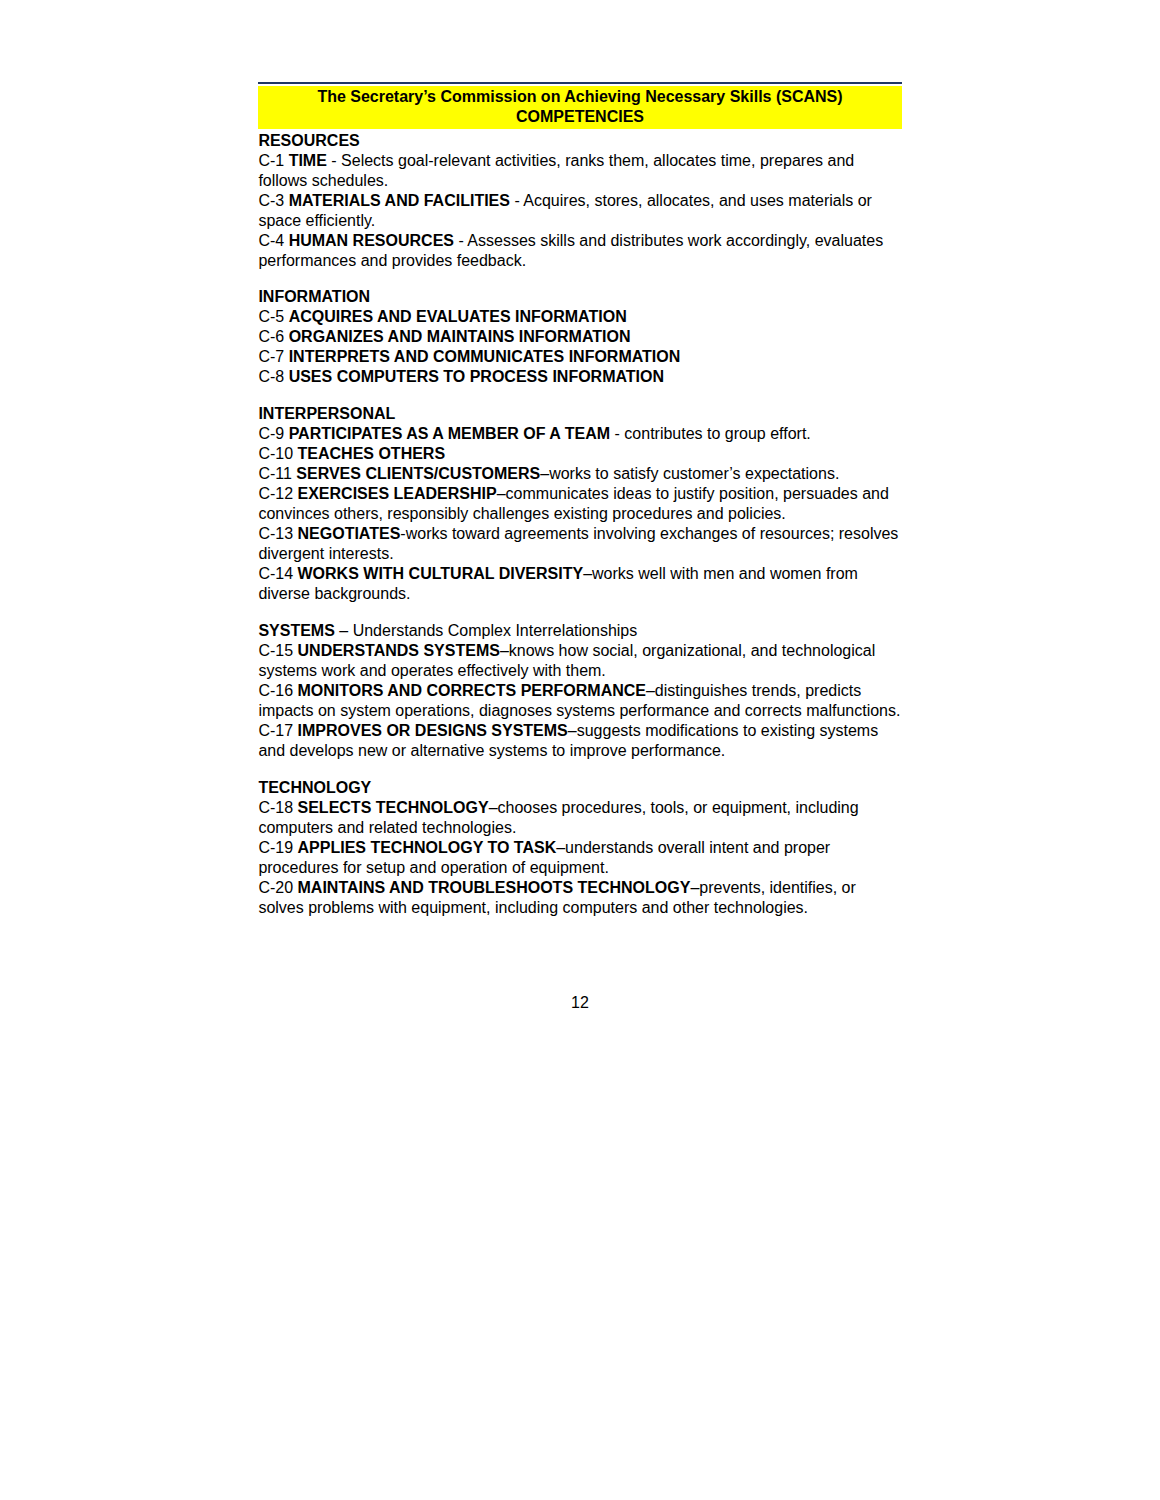The Secretary’s Commission on Achieving Necessary Skills (SCANS) COMPETENCIES
RESOURCES
C-1 TIME - Selects goal-relevant activities, ranks them, allocates time, prepares and follows schedules.
C-3 MATERIALS AND FACILITIES - Acquires, stores, allocates, and uses materials or space efficiently.
C-4 HUMAN RESOURCES - Assesses skills and distributes work accordingly, evaluates performances and provides feedback.
INFORMATION
C-5 ACQUIRES AND EVALUATES INFORMATION
C-6 ORGANIZES AND MAINTAINS INFORMATION
C-7 INTERPRETS AND COMMUNICATES INFORMATION
C-8 USES COMPUTERS TO PROCESS INFORMATION
INTERPERSONAL
C-9 PARTICIPATES AS A MEMBER OF A TEAM - contributes to group effort.
C-10 TEACHES OTHERS
C-11 SERVES CLIENTS/CUSTOMERS–works to satisfy customer’s expectations.
C-12 EXERCISES LEADERSHIP–communicates ideas to justify position, persuades and convinces others, responsibly challenges existing procedures and policies.
C-13 NEGOTIATES-works toward agreements involving exchanges of resources; resolves divergent interests.
C-14 WORKS WITH CULTURAL DIVERSITY–works well with men and women from diverse backgrounds.
SYSTEMS – Understands Complex Interrelationships
C-15 UNDERSTANDS SYSTEMS–knows how social, organizational, and technological systems work and operates effectively with them.
C-16 MONITORS AND CORRECTS PERFORMANCE–distinguishes trends, predicts impacts on system operations, diagnoses systems performance and corrects malfunctions.
C-17 IMPROVES OR DESIGNS SYSTEMS–suggests modifications to existing systems and develops new or alternative systems to improve performance.
TECHNOLOGY
C-18 SELECTS TECHNOLOGY–chooses procedures, tools, or equipment, including computers and related technologies.
C-19 APPLIES TECHNOLOGY TO TASK–understands overall intent and proper procedures for setup and operation of equipment.
C-20 MAINTAINS AND TROUBLESHOOTS TECHNOLOGY–prevents, identifies, or solves problems with equipment, including computers and other technologies.
12